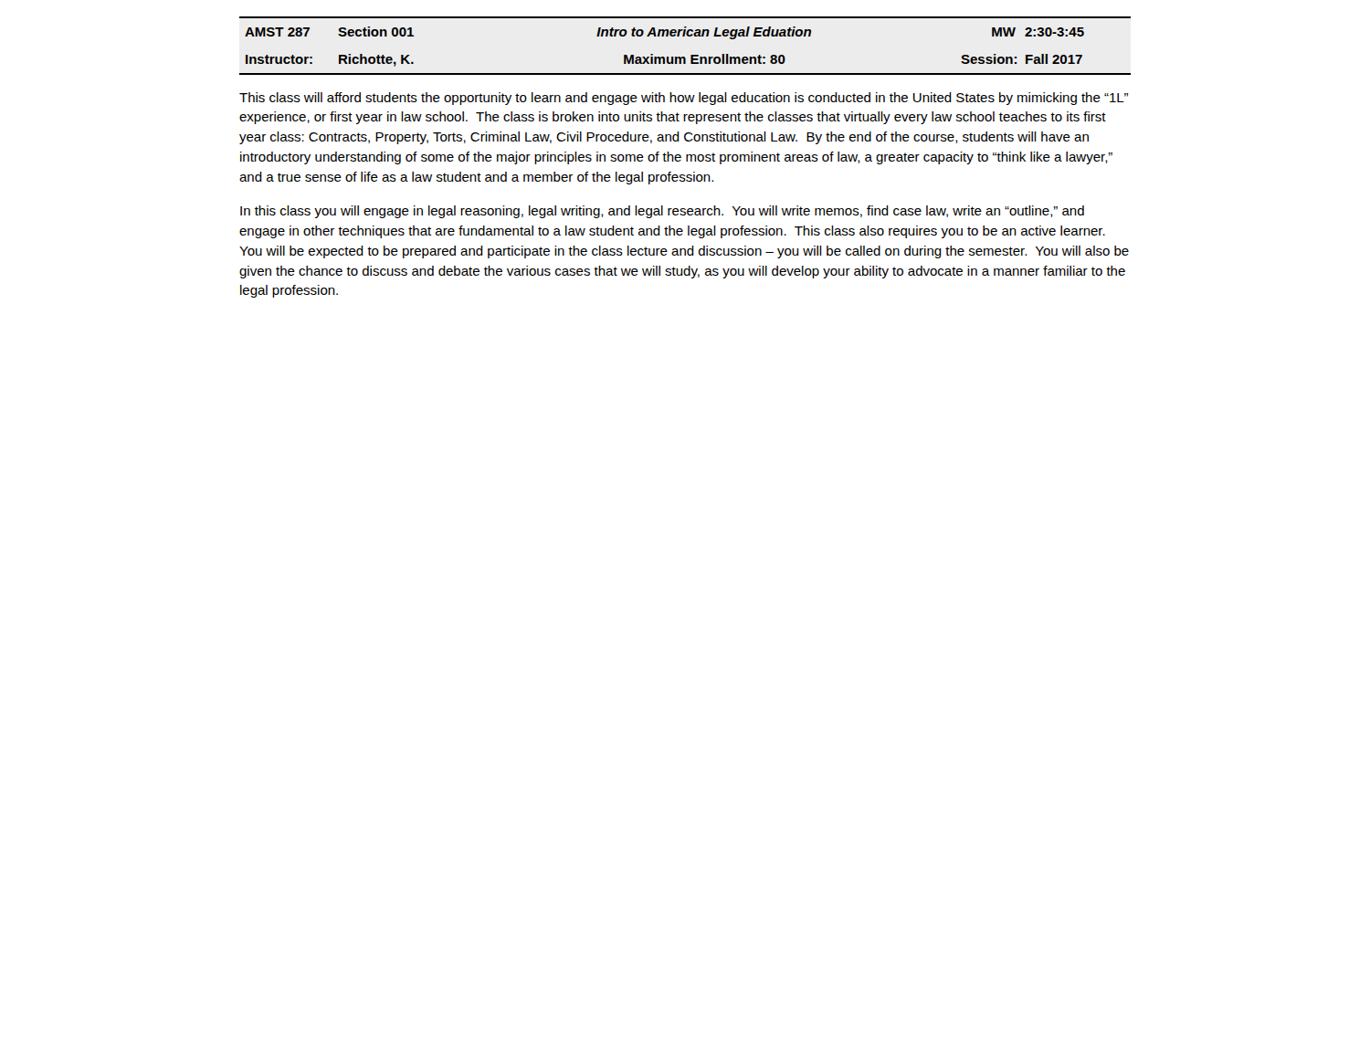| AMST 287 | Section 001 | Intro to American Legal Eduation | MW | 2:30-3:45 |
| Instructor: | Richotte, K. | Maximum Enrollment: 80 | Session: | Fall 2017 |
This class will afford students the opportunity to learn and engage with how legal education is conducted in the United States by mimicking the “1L” experience, or first year in law school. The class is broken into units that represent the classes that virtually every law school teaches to its first year class: Contracts, Property, Torts, Criminal Law, Civil Procedure, and Constitutional Law. By the end of the course, students will have an introductory understanding of some of the major principles in some of the most prominent areas of law, a greater capacity to “think like a lawyer,” and a true sense of life as a law student and a member of the legal profession.
In this class you will engage in legal reasoning, legal writing, and legal research. You will write memos, find case law, write an “outline,” and engage in other techniques that are fundamental to a law student and the legal profession. This class also requires you to be an active learner. You will be expected to be prepared and participate in the class lecture and discussion – you will be called on during the semester. You will also be given the chance to discuss and debate the various cases that we will study, as you will develop your ability to advocate in a manner familiar to the legal profession.